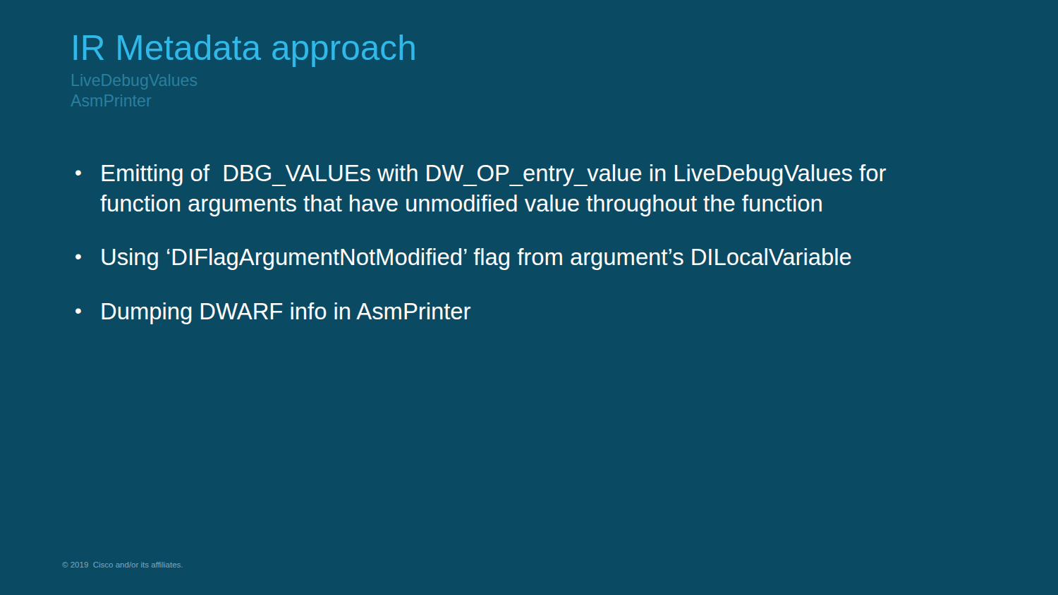IR Metadata approach
LiveDebugValues
AsmPrinter
Emitting of DBG_VALUEs with DW_OP_entry_value in LiveDebugValues for function arguments that have unmodified value throughout the function
Using ‘DIFlagArgumentNotModified’ flag from argument’s DILocalVariable
Dumping DWARF info in AsmPrinter
© 2019 Cisco and/or its affiliates.